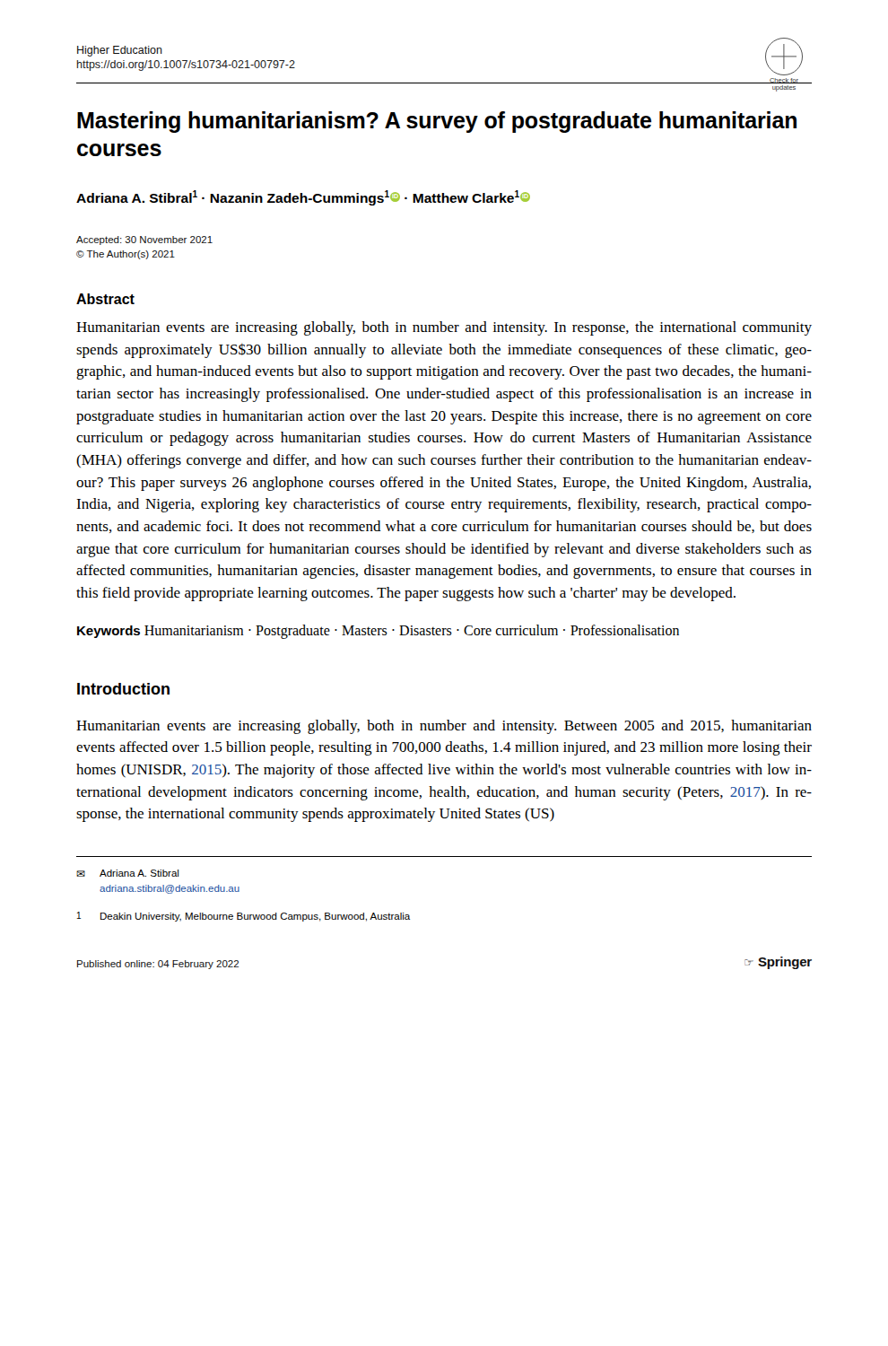Higher Education
https://doi.org/10.1007/s10734-021-00797-2
Check for updates
Mastering humanitarianism? A survey of postgraduate humanitarian courses
Adriana A. Stibral1 · Nazanin Zadeh-Cummings1 · Matthew Clarke1
Accepted: 30 November 2021
© The Author(s) 2021
Abstract
Humanitarian events are increasing globally, both in number and intensity. In response, the international community spends approximately US$30 billion annually to alleviate both the immediate consequences of these climatic, geographic, and human-induced events but also to support mitigation and recovery. Over the past two decades, the humanitarian sector has increasingly professionalised. One under-studied aspect of this professionalisation is an increase in postgraduate studies in humanitarian action over the last 20 years. Despite this increase, there is no agreement on core curriculum or pedagogy across humanitarian studies courses. How do current Masters of Humanitarian Assistance (MHA) offerings converge and differ, and how can such courses further their contribution to the humanitarian endeavour? This paper surveys 26 anglophone courses offered in the United States, Europe, the United Kingdom, Australia, India, and Nigeria, exploring key characteristics of course entry requirements, flexibility, research, practical components, and academic foci. It does not recommend what a core curriculum for humanitarian courses should be, but does argue that core curriculum for humanitarian courses should be identified by relevant and diverse stakeholders such as affected communities, humanitarian agencies, disaster management bodies, and governments, to ensure that courses in this field provide appropriate learning outcomes. The paper suggests how such a 'charter' may be developed.
Keywords Humanitarianism · Postgraduate · Masters · Disasters · Core curriculum · Professionalisation
Introduction
Humanitarian events are increasing globally, both in number and intensity. Between 2005 and 2015, humanitarian events affected over 1.5 billion people, resulting in 700,000 deaths, 1.4 million injured, and 23 million more losing their homes (UNISDR, 2015). The majority of those affected live within the world's most vulnerable countries with low international development indicators concerning income, health, education, and human security (Peters, 2017). In response, the international community spends approximately United States (US)
✉
Adriana A. Stibral
adriana.stibral@deakin.edu.au
1
Deakin University, Melbourne Burwood Campus, Burwood, Australia
Published online: 04 February 2022
☞Springer